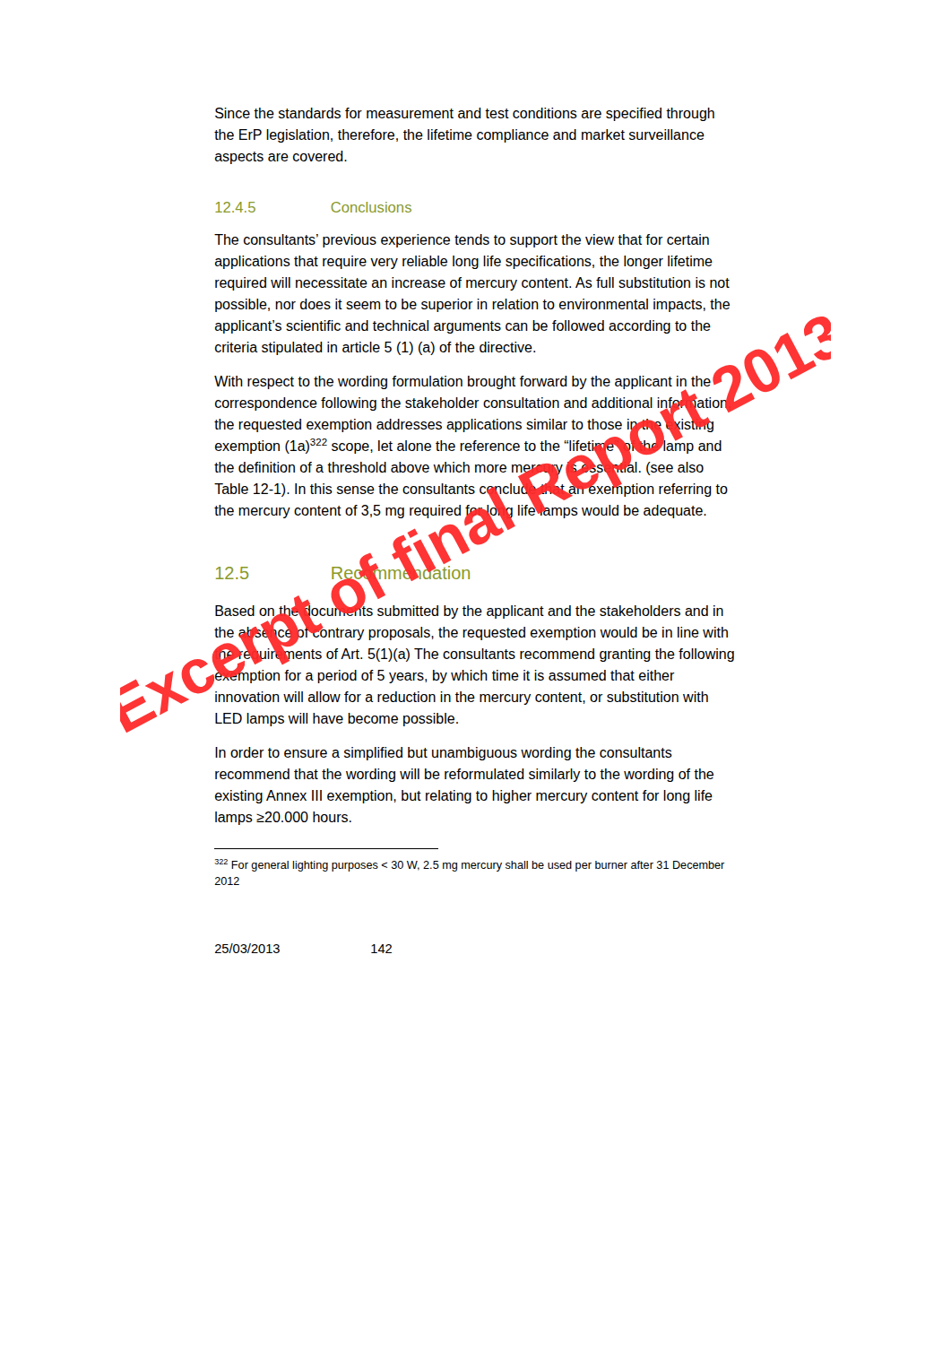Excerpt of final Report 2013
Since the standards for measurement and test conditions are specified through the ErP legislation, therefore, the lifetime compliance and market surveillance aspects are covered.
12.4.5 Conclusions
The consultants’ previous experience tends to support the view that for certain applications that require very reliable long life specifications, the longer lifetime required will necessitate an increase of mercury content. As full substitution is not possible, nor does it seem to be superior in relation to environmental impacts, the applicant’s scientific and technical arguments can be followed according to the criteria stipulated in article 5 (1) (a) of the directive.
With respect to the wording formulation brought forward by the applicant in the correspondence following the stakeholder consultation and additional information, the requested exemption addresses applications similar to those in the existing exemption (1a)322 scope, let alone the reference to the “lifetime” of the lamp and the definition of a threshold above which more mercury is essential. (see also Table 12-1). In this sense the consultants conclude that an exemption referring to the mercury content of 3,5 mg required for long life lamps would be adequate.
12.5 Recommendation
Based on the documents submitted by the applicant and the stakeholders and in the absence of contrary proposals, the requested exemption would be in line with the requirements of Art. 5(1)(a) The consultants recommend granting the following exemption for a period of 5 years, by which time it is assumed that either innovation will allow for a reduction in the mercury content, or substitution with LED lamps will have become possible.
In order to ensure a simplified but unambiguous wording the consultants recommend that the wording will be reformulated similarly to the wording of the existing Annex III exemption, but relating to higher mercury content for long life lamps ≥20.000 hours.
322 For general lighting purposes < 30 W, 2.5 mg mercury shall be used per burner after 31 December 2012
25/03/2013142